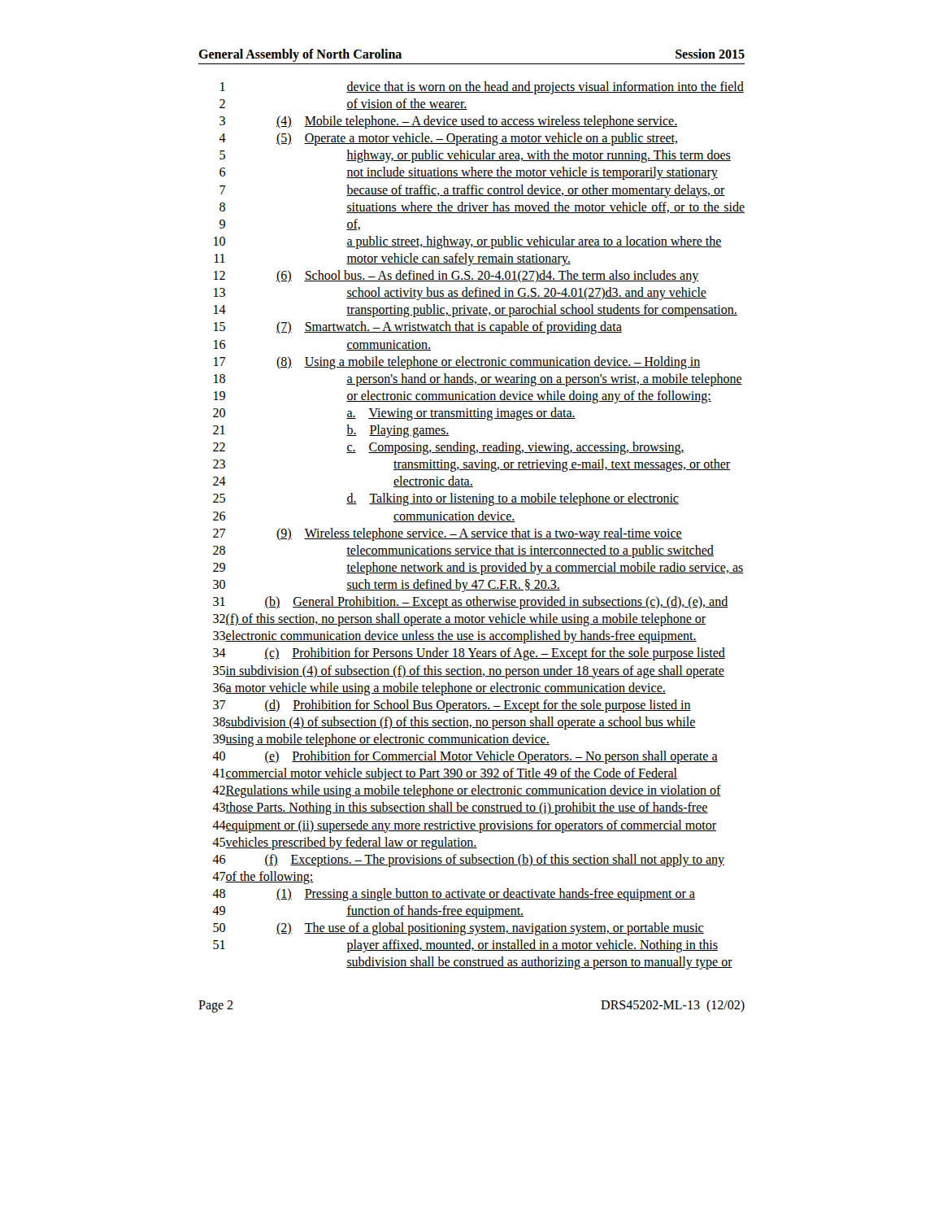General Assembly of North Carolina
Session 2015
| 1 2 3 4 5 6 7 8 9 10 11 12 13 14 15 16 17 18 19 20 21 22 23 24 25 26 27 28 29 30 31 32 33 34 35 36 37 38 39 40 41 42 43 44 45 46 47 48 49 50 51 | device that is worn on the head and projects visual information into the field of vision of the wearer. (4) Mobile telephone. – A device used to access wireless telephone service. (5) Operate a motor vehicle. – Operating a motor vehicle on a public street, highway, or public vehicular area, with the motor running. This term does not include situations where the motor vehicle is temporarily stationary because of traffic, a traffic control device, or other momentary delays, or situations where the driver has moved the motor vehicle off, or to the side of, a public street, highway, or public vehicular area to a location where the motor vehicle can safely remain stationary. (6) School bus. – As defined in G.S. 20-4.01(27)d4. The term also includes any school activity bus as defined in G.S. 20-4.01(27)d3. and any vehicle transporting public, private, or parochial school students for compensation. (7) Smartwatch. – A wristwatch that is capable of providing data communication. (8) Using a mobile telephone or electronic communication device. – Holding in a person's hand or hands, or wearing on a person's wrist, a mobile telephone or electronic communication device while doing any of the following: a. Viewing or transmitting images or data. b. Playing games. c. Composing, sending, reading, viewing, accessing, browsing, transmitting, saving, or retrieving e-mail, text messages, or other electronic data. d. Talking into or listening to a mobile telephone or electronic communication device. (9) Wireless telephone service. – A service that is a two-way real-time voice telecommunications service that is interconnected to a public switched telephone network and is provided by a commercial mobile radio service, as such term is defined by 47 C.F.R. § 20.3. (b) General Prohibition. – Except as otherwise provided in subsections (c), (d), (e), and (f) of this section, no person shall operate a motor vehicle while using a mobile telephone or electronic communication device unless the use is accomplished by hands-free equipment. (c) Prohibition for Persons Under 18 Years of Age. – Except for the sole purpose listed in subdivision (4) of subsection (f) of this section, no person under 18 years of age shall operate a motor vehicle while using a mobile telephone or electronic communication device. (d) Prohibition for School Bus Operators. – Except for the sole purpose listed in subdivision (4) of subsection (f) of this section, no person shall operate a school bus while using a mobile telephone or electronic communication device. (e) Prohibition for Commercial Motor Vehicle Operators. – No person shall operate a commercial motor vehicle subject to Part 390 or 392 of Title 49 of the Code of Federal Regulations while using a mobile telephone or electronic communication device in violation of those Parts. Nothing in this subsection shall be construed to (i) prohibit the use of hands-free equipment or (ii) supersede any more restrictive provisions for operators of commercial motor vehicles prescribed by federal law or regulation. (f) Exceptions. – The provisions of subsection (b) of this section shall not apply to any of the following: (1) Pressing a single button to activate or deactivate hands-free equipment or a function of hands-free equipment. (2) The use of a global positioning system, navigation system, or portable music player affixed, mounted, or installed in a motor vehicle. Nothing in this subdivision shall be construed as authorizing a person to manually type or |
Page 2
DRS45202-ML-13 (12/02)